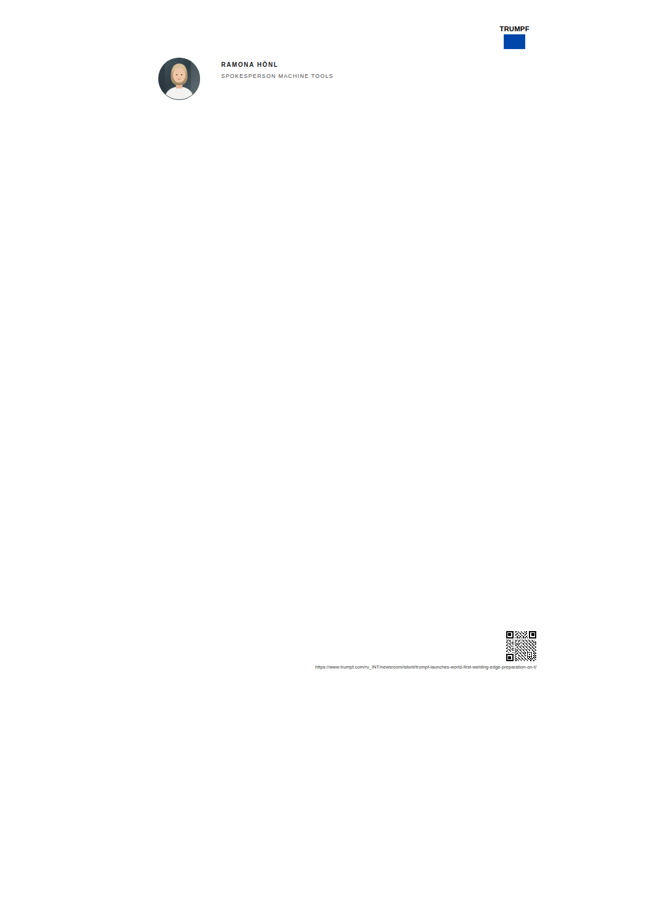TRUMPF
RAMONA HÖNL
SPOKESPERSON MACHINE TOOLS
https://www.trumpf.com/ru_INT/newsroom/istorii/trumpf-launches-world-first-welding-edge-preparation-on-t/